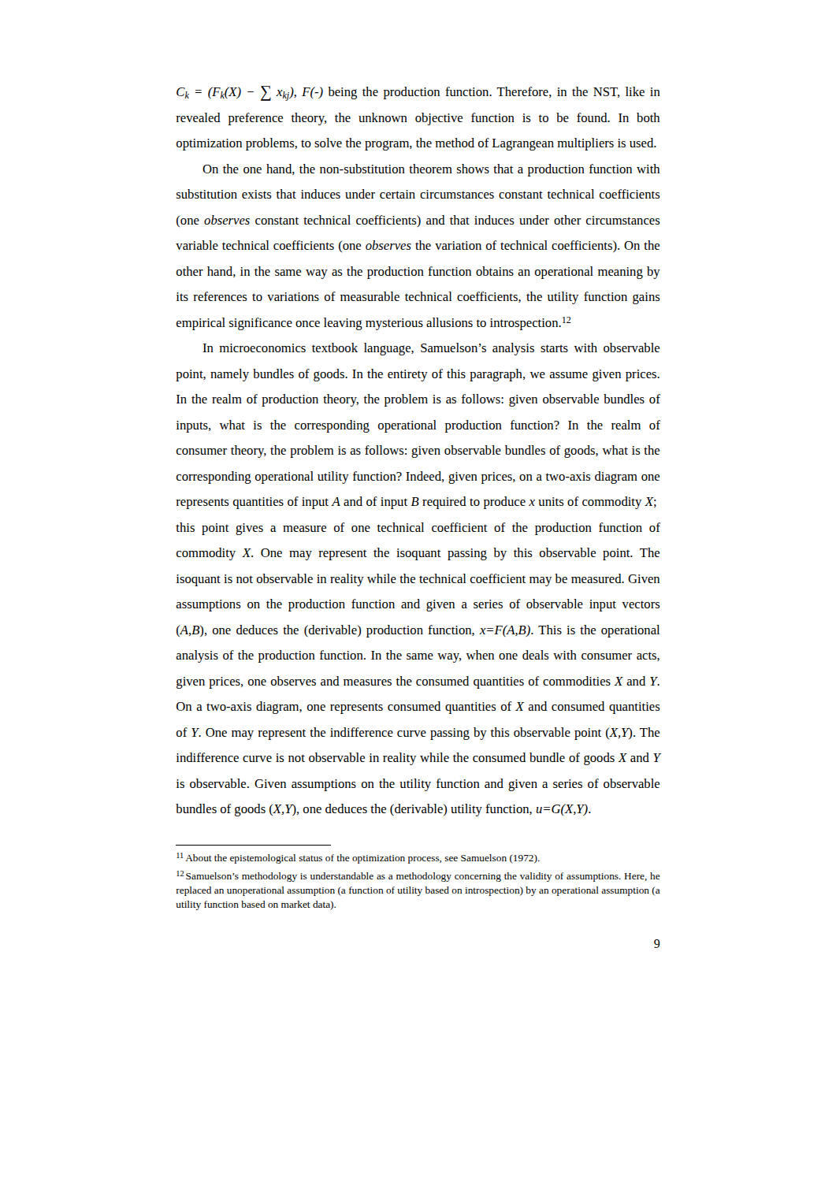Ck = (Fk(X) − ∑ xkj), F(-) being the production function. Therefore, in the NST, like in revealed preference theory, the unknown objective function is to be found. In both optimization problems, to solve the program, the method of Lagrangean multipliers is used.
On the one hand, the non-substitution theorem shows that a production function with substitution exists that induces under certain circumstances constant technical coefficients (one observes constant technical coefficients) and that induces under other circumstances variable technical coefficients (one observes the variation of technical coefficients). On the other hand, in the same way as the production function obtains an operational meaning by its references to variations of measurable technical coefficients, the utility function gains empirical significance once leaving mysterious allusions to introspection.12
In microeconomics textbook language, Samuelson’s analysis starts with observable point, namely bundles of goods. In the entirety of this paragraph, we assume given prices. In the realm of production theory, the problem is as follows: given observable bundles of inputs, what is the corresponding operational production function? In the realm of consumer theory, the problem is as follows: given observable bundles of goods, what is the corresponding operational utility function? Indeed, given prices, on a two-axis diagram one represents quantities of input A and of input B required to produce x units of commodity X; this point gives a measure of one technical coefficient of the production function of commodity X. One may represent the isoquant passing by this observable point. The isoquant is not observable in reality while the technical coefficient may be measured. Given assumptions on the production function and given a series of observable input vectors (A,B), one deduces the (derivable) production function, x=F(A,B). This is the operational analysis of the production function. In the same way, when one deals with consumer acts, given prices, one observes and measures the consumed quantities of commodities X and Y. On a two-axis diagram, one represents consumed quantities of X and consumed quantities of Y. One may represent the indifference curve passing by this observable point (X,Y). The indifference curve is not observable in reality while the consumed bundle of goods X and Y is observable. Given assumptions on the utility function and given a series of observable bundles of goods (X,Y), one deduces the (derivable) utility function, u=G(X,Y).
11 About the epistemological status of the optimization process, see Samuelson (1972).
12 Samuelson’s methodology is understandable as a methodology concerning the validity of assumptions. Here, he replaced an unoperational assumption (a function of utility based on introspection) by an operational assumption (a utility function based on market data).
9